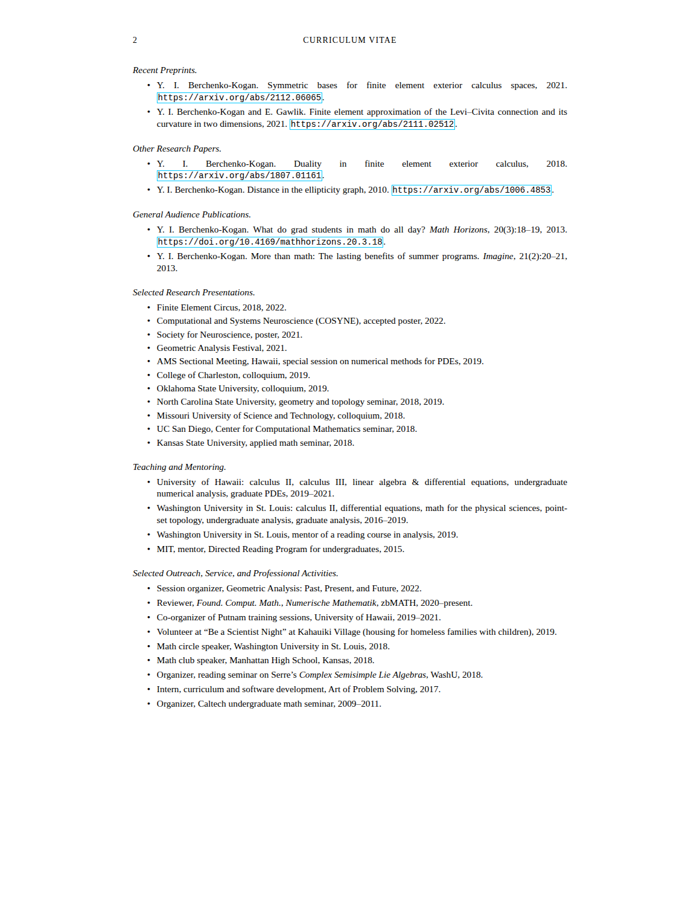2
Curriculum Vitae
Recent Preprints.
Y. I. Berchenko-Kogan. Symmetric bases for finite element exterior calculus spaces, 2021. https://arxiv.org/abs/2112.06065.
Y. I. Berchenko-Kogan and E. Gawlik. Finite element approximation of the Levi–Civita connection and its curvature in two dimensions, 2021. https://arxiv.org/abs/2111.02512.
Other Research Papers.
Y. I. Berchenko-Kogan. Duality in finite element exterior calculus, 2018. https://arxiv.org/abs/1807.01161.
Y. I. Berchenko-Kogan. Distance in the ellipticity graph, 2010. https://arxiv.org/abs/1006.4853.
General Audience Publications.
Y. I. Berchenko-Kogan. What do grad students in math do all day? Math Horizons, 20(3):18–19, 2013. https://doi.org/10.4169/mathhorizons.20.3.18.
Y. I. Berchenko-Kogan. More than math: The lasting benefits of summer programs. Imagine, 21(2):20–21, 2013.
Selected Research Presentations.
Finite Element Circus, 2018, 2022.
Computational and Systems Neuroscience (COSYNE), accepted poster, 2022.
Society for Neuroscience, poster, 2021.
Geometric Analysis Festival, 2021.
AMS Sectional Meeting, Hawaii, special session on numerical methods for PDEs, 2019.
College of Charleston, colloquium, 2019.
Oklahoma State University, colloquium, 2019.
North Carolina State University, geometry and topology seminar, 2018, 2019.
Missouri University of Science and Technology, colloquium, 2018.
UC San Diego, Center for Computational Mathematics seminar, 2018.
Kansas State University, applied math seminar, 2018.
Teaching and Mentoring.
University of Hawaii: calculus II, calculus III, linear algebra & differential equations, undergraduate numerical analysis, graduate PDEs, 2019–2021.
Washington University in St. Louis: calculus II, differential equations, math for the physical sciences, point-set topology, undergraduate analysis, graduate analysis, 2016–2019.
Washington University in St. Louis, mentor of a reading course in analysis, 2019.
MIT, mentor, Directed Reading Program for undergraduates, 2015.
Selected Outreach, Service, and Professional Activities.
Session organizer, Geometric Analysis: Past, Present, and Future, 2022.
Reviewer, Found. Comput. Math., Numerische Mathematik, zbMATH, 2020–present.
Co-organizer of Putnam training sessions, University of Hawaii, 2019–2021.
Volunteer at “Be a Scientist Night” at Kahauiki Village (housing for homeless families with children), 2019.
Math circle speaker, Washington University in St. Louis, 2018.
Math club speaker, Manhattan High School, Kansas, 2018.
Organizer, reading seminar on Serre’s Complex Semisimple Lie Algebras, WashU, 2018.
Intern, curriculum and software development, Art of Problem Solving, 2017.
Organizer, Caltech undergraduate math seminar, 2009–2011.